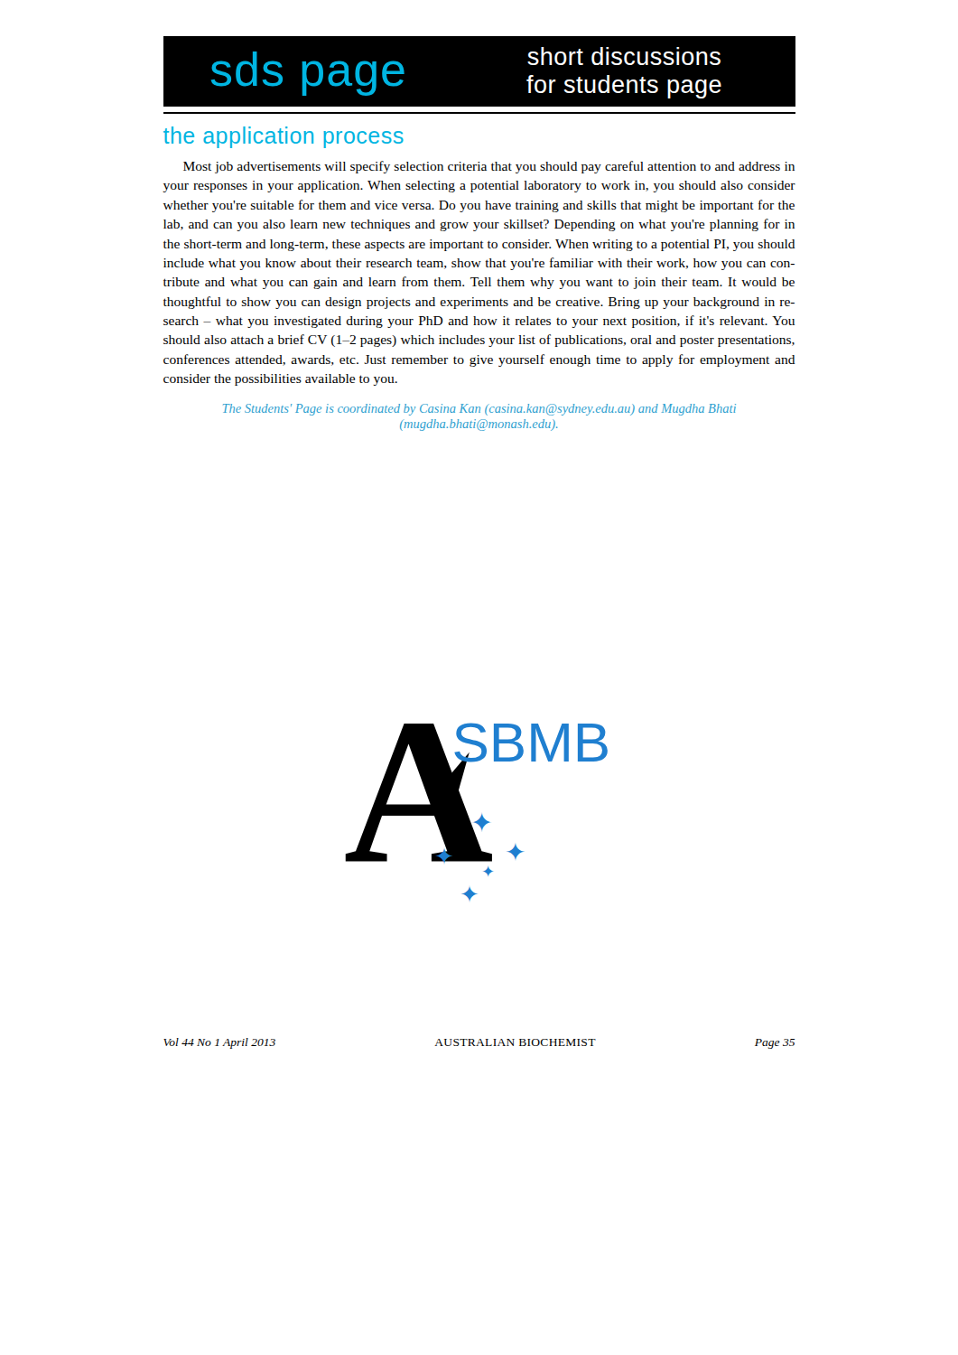SDS Page
Short Discussions for Students Page
The Application Process
Most job advertisements will specify selection criteria that you should pay careful attention to and address in your responses in your application. When selecting a potential laboratory to work in, you should also consider whether you're suitable for them and vice versa. Do you have training and skills that might be important for the lab, and can you also learn new techniques and grow your skillset? Depending on what you're planning for in the short-term and long-term, these aspects are important to consider. When writing to a potential PI, you should include what you know about their research team, show that you're familiar with their work, how you can contribute and what you can gain and learn from them. Tell them why you want to join their team. It would be thoughtful to show you can design projects and experiments and be creative. Bring up your background in research – what you investigated during your PhD and how it relates to your next position, if it's relevant. You should also attach a brief CV (1–2 pages) which includes your list of publications, oral and poster presentations, conferences attended, awards, etc. Just remember to give yourself enough time to apply for employment and consider the possibilities available to you.
The Students' Page is coordinated by Casina Kan (casina.kan@sydney.edu.au) and Mugdha Bhati (mugdha.bhati@monash.edu).
A SBMB ✦ ✦ ✦ ✦ ✦
Vol 44 No 1 April 2013 AUSTRALIAN BIOCHEMIST Page 35